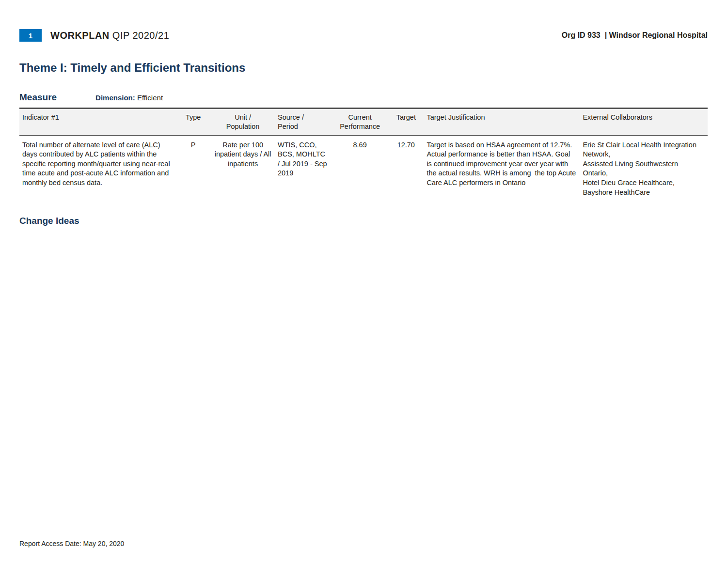1
WORKPLAN QIP 2020/21
Org ID 933 | Windsor Regional Hospital
Theme I: Timely and Efficient Transitions
Measure
Dimension: Efficient
| Indicator #1 | Type | Unit / Population | Source / Period | Current Performance | Target | Target Justification | External Collaborators |
| --- | --- | --- | --- | --- | --- | --- | --- |
| Total number of alternate level of care (ALC) days contributed by ALC patients within the specific reporting month/quarter using near-real time acute and post-acute ALC information and monthly bed census data. | P | Rate per 100 inpatient days / All inpatients | WTIS, CCO, BCS, MOHLTC / Jul 2019 - Sep 2019 | 8.69 | 12.70 | Target is based on HSAA agreement of 12.7%. Actual performance is better than HSAA. Goal is continued improvement year over year with the actual results. WRH is among the top Acute Care ALC performers in Ontario | Erie St Clair Local Health Integration Network, Assissted Living Southwestern Ontario, Hotel Dieu Grace Healthcare, Bayshore HealthCare |
Change Ideas
Report Access Date: May 20, 2020